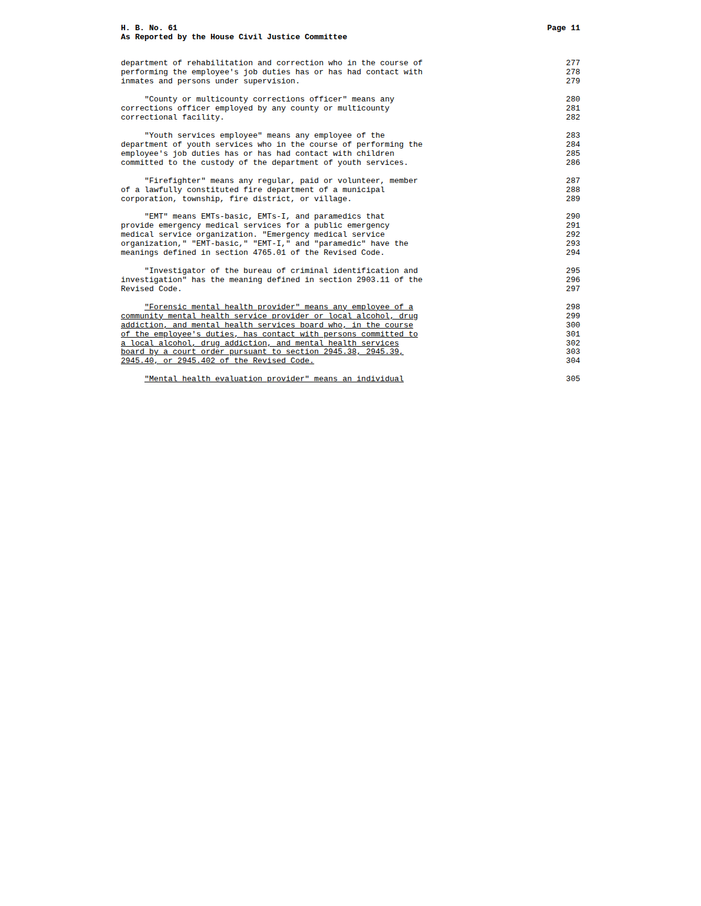H. B. No. 61
Page 11
As Reported by the House Civil Justice Committee
department of rehabilitation and correction who in the course of 277
performing the employee's job duties has or has had contact with 278
inmates and persons under supervision. 279
"County or multicounty corrections officer" means any 280
corrections officer employed by any county or multicounty 281
correctional facility. 282
"Youth services employee" means any employee of the 283
department of youth services who in the course of performing the 284
employee's job duties has or has had contact with children 285
committed to the custody of the department of youth services. 286
"Firefighter" means any regular, paid or volunteer, member 287
of a lawfully constituted fire department of a municipal 288
corporation, township, fire district, or village. 289
"EMT" means EMTs-basic, EMTs-I, and paramedics that 290
provide emergency medical services for a public emergency 291
medical service organization. "Emergency medical service 292
organization," "EMT-basic," "EMT-I," and "paramedic" have the 293
meanings defined in section 4765.01 of the Revised Code. 294
"Investigator of the bureau of criminal identification and 295
investigation" has the meaning defined in section 2903.11 of the 296
Revised Code. 297
"Forensic mental health provider" means any employee of a 298
community mental health service provider or local alcohol, drug 299
addiction, and mental health services board who, in the course 300
of the employee's duties, has contact with persons committed to 301
a local alcohol, drug addiction, and mental health services 302
board by a court order pursuant to section 2945.38, 2945.39, 303
2945.40, or 2945.402 of the Revised Code. 304
"Mental health evaluation provider" means an individual 305